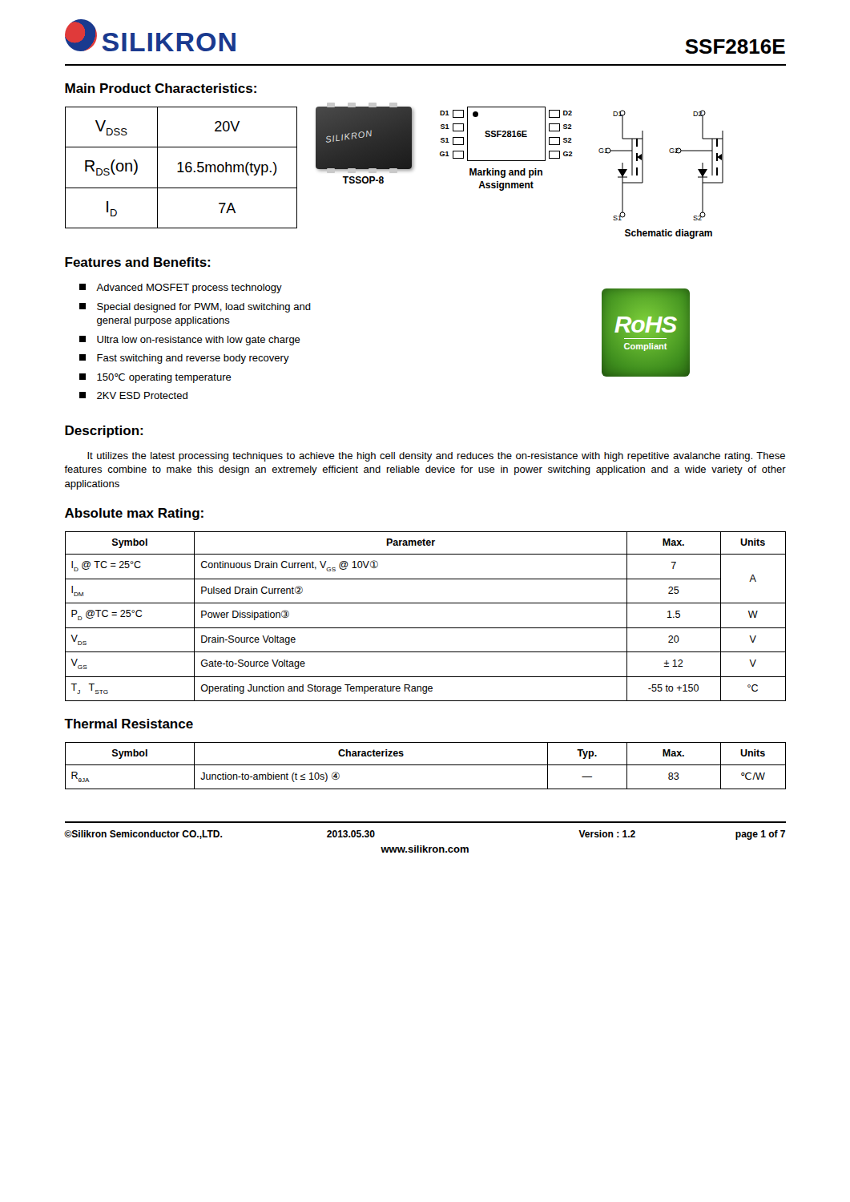SILIKRON
SSF2816E
Main Product Characteristics:
| V DSS | 20V |
| R DS (on) | 16.5mohm(typ.) |
| I D | 7A |
TSSOP-8
D1 S1 S1 G1
SSF2816E
D2 S2 S2 G2
Marking and pin
Assignment
D1 D2 G1 G2 S1 S2
Schematic diagram
Features and Benefits:
Advanced MOSFET process technology
Special designed for PWM, load switching and
general purpose applications
Ultra low on-resistance with low gate charge
Fast switching and reverse body recovery
150℃ operating temperature
2KV ESD Protected
RoHS
Compliant
Description:
It utilizes the latest processing techniques to achieve the high cell density and reduces the on-resistance with high repetitive avalanche rating. These features combine to make this design an extremely efficient and reliable device for use in power switching application and a wide variety of other applications
Absolute max Rating:
| Symbol | Parameter | Max. | Units |
| --- | --- | --- | --- |
| I D @ TC = 25°C | Continuous Drain Current, V GS @ 10V ① | 7 | A |
| I DM | Pulsed Drain Current ② | 25 |
| P D @TC = 25°C | Power Dissipation ③ | 1.5 | W |
| V DS | Drain-Source Voltage | 20 | V |
| V GS | Gate-to-Source Voltage | ± 12 | V |
| T J T STG | Operating Junction and Storage Temperature Range | -55 to +150 | °C |
Thermal Resistance
| Symbol | Characterizes | Typ. | Max. | Units |
| --- | --- | --- | --- | --- |
| R θJA | Junction-to-ambient (t ≤ 10s) ④ | — | 83 | ℃/W |
©Silikron Semiconductor CO.,LTD.
2013.05.30
Version : 1.2
page 1 of 7
www.silikron.com